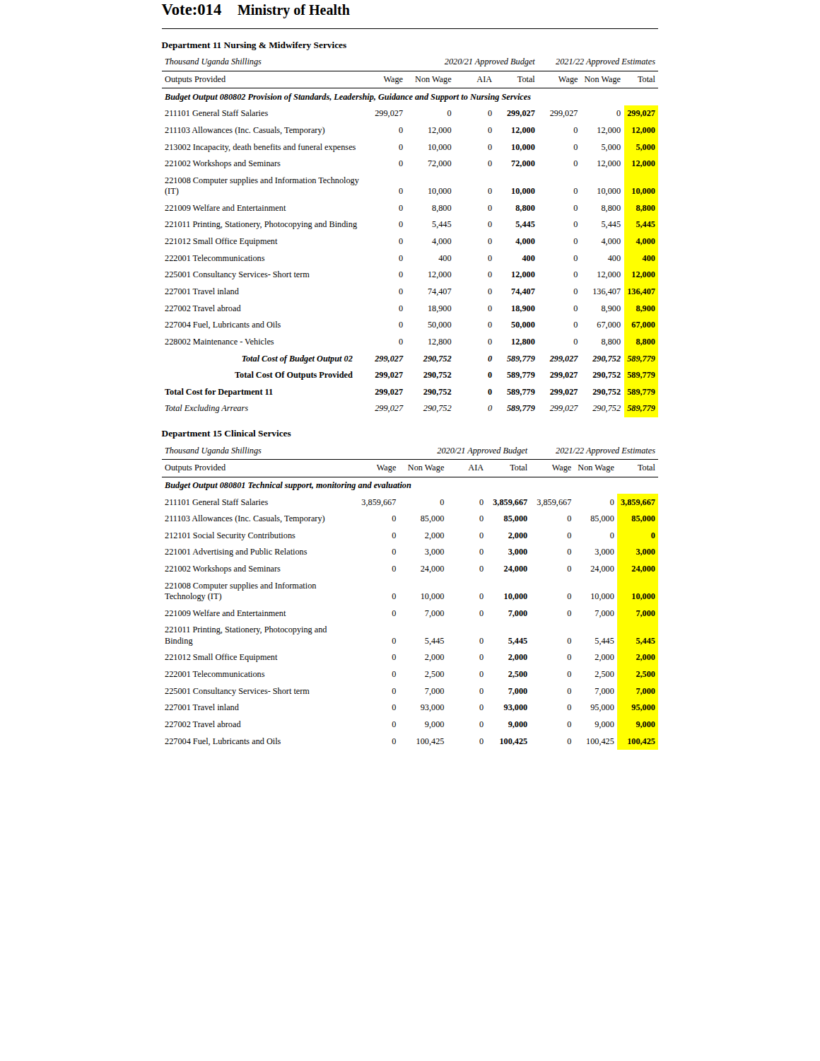Vote:014 Ministry of Health
Department 11 Nursing & Midwifery Services
| Thousand Uganda Shillings | 2020/21 Approved Budget | 2021/22 Approved Estimates |
| --- | --- | --- |
| Outputs Provided | Wage | Non Wage | AIA | Total | Wage | Non Wage | Total |
| Budget Output 080802 Provision of Standards, Leadership, Guidance and Support to Nursing Services |
| 211101 General Staff Salaries | 299,027 | 0 | 0 | 299,027 | 299,027 | 0 | 299,027 |
| 211103 Allowances (Inc. Casuals, Temporary) | 0 | 12,000 | 0 | 12,000 | 0 | 12,000 | 12,000 |
| 213002 Incapacity, death benefits and funeral expenses | 0 | 10,000 | 0 | 10,000 | 0 | 5,000 | 5,000 |
| 221002 Workshops and Seminars | 0 | 72,000 | 0 | 72,000 | 0 | 12,000 | 12,000 |
| 221008 Computer supplies and Information Technology (IT) | 0 | 10,000 | 0 | 10,000 | 0 | 10,000 | 10,000 |
| 221009 Welfare and Entertainment | 0 | 8,800 | 0 | 8,800 | 0 | 8,800 | 8,800 |
| 221011 Printing, Stationery, Photocopying and Binding | 0 | 5,445 | 0 | 5,445 | 0 | 5,445 | 5,445 |
| 221012 Small Office Equipment | 0 | 4,000 | 0 | 4,000 | 0 | 4,000 | 4,000 |
| 222001 Telecommunications | 0 | 400 | 0 | 400 | 0 | 400 | 400 |
| 225001 Consultancy Services- Short term | 0 | 12,000 | 0 | 12,000 | 0 | 12,000 | 12,000 |
| 227001 Travel inland | 0 | 74,407 | 0 | 74,407 | 0 | 136,407 | 136,407 |
| 227002 Travel abroad | 0 | 18,900 | 0 | 18,900 | 0 | 8,900 | 8,900 |
| 227004 Fuel, Lubricants and Oils | 0 | 50,000 | 0 | 50,000 | 0 | 67,000 | 67,000 |
| 228002 Maintenance - Vehicles | 0 | 12,800 | 0 | 12,800 | 0 | 8,800 | 8,800 |
| Total Cost of Budget Output 02 | 299,027 | 290,752 | 0 | 589,779 | 299,027 | 290,752 | 589,779 |
| Total Cost Of Outputs Provided | 299,027 | 290,752 | 0 | 589,779 | 299,027 | 290,752 | 589,779 |
| Total Cost for Department 11 | 299,027 | 290,752 | 0 | 589,779 | 299,027 | 290,752 | 589,779 |
| Total Excluding Arrears | 299,027 | 290,752 | 0 | 589,779 | 299,027 | 290,752 | 589,779 |
Department 15 Clinical Services
| Thousand Uganda Shillings | 2020/21 Approved Budget | 2021/22 Approved Estimates |
| --- | --- | --- |
| Outputs Provided | Wage | Non Wage | AIA | Total | Wage | Non Wage | Total |
| Budget Output 080801 Technical support, monitoring and evaluation |
| 211101 General Staff Salaries | 3,859,667 | 0 | 0 | 3,859,667 | 3,859,667 | 0 | 3,859,667 |
| 211103 Allowances (Inc. Casuals, Temporary) | 0 | 85,000 | 0 | 85,000 | 0 | 85,000 | 85,000 |
| 212101 Social Security Contributions | 0 | 2,000 | 0 | 2,000 | 0 | 0 | 0 |
| 221001 Advertising and Public Relations | 0 | 3,000 | 0 | 3,000 | 0 | 3,000 | 3,000 |
| 221002 Workshops and Seminars | 0 | 24,000 | 0 | 24,000 | 0 | 24,000 | 24,000 |
| 221008 Computer supplies and Information Technology (IT) | 0 | 10,000 | 0 | 10,000 | 0 | 10,000 | 10,000 |
| 221009 Welfare and Entertainment | 0 | 7,000 | 0 | 7,000 | 0 | 7,000 | 7,000 |
| 221011 Printing, Stationery, Photocopying and Binding | 0 | 5,445 | 0 | 5,445 | 0 | 5,445 | 5,445 |
| 221012 Small Office Equipment | 0 | 2,000 | 0 | 2,000 | 0 | 2,000 | 2,000 |
| 222001 Telecommunications | 0 | 2,500 | 0 | 2,500 | 0 | 2,500 | 2,500 |
| 225001 Consultancy Services- Short term | 0 | 7,000 | 0 | 7,000 | 0 | 7,000 | 7,000 |
| 227001 Travel inland | 0 | 93,000 | 0 | 93,000 | 0 | 95,000 | 95,000 |
| 227002 Travel abroad | 0 | 9,000 | 0 | 9,000 | 0 | 9,000 | 9,000 |
| 227004 Fuel, Lubricants and Oils | 0 | 100,425 | 0 | 100,425 | 0 | 100,425 | 100,425 |